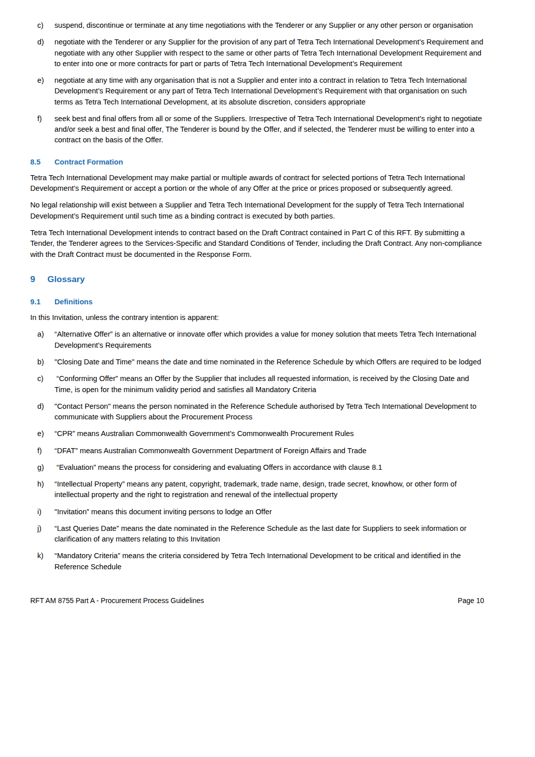c) suspend, discontinue or terminate at any time negotiations with the Tenderer or any Supplier or any other person or organisation
d) negotiate with the Tenderer or any Supplier for the provision of any part of Tetra Tech International Development’s Requirement and negotiate with any other Supplier with respect to the same or other parts of Tetra Tech International Development Requirement and to enter into one or more contracts for part or parts of Tetra Tech International Development’s Requirement
e) negotiate at any time with any organisation that is not a Supplier and enter into a contract in relation to Tetra Tech International Development’s Requirement or any part of Tetra Tech International Development’s Requirement with that organisation on such terms as Tetra Tech International Development, at its absolute discretion, considers appropriate
f) seek best and final offers from all or some of the Suppliers. Irrespective of Tetra Tech International Development’s right to negotiate and/or seek a best and final offer, The Tenderer is bound by the Offer, and if selected, the Tenderer must be willing to enter into a contract on the basis of the Offer.
8.5 Contract Formation
Tetra Tech International Development may make partial or multiple awards of contract for selected portions of Tetra Tech International Development’s Requirement or accept a portion or the whole of any Offer at the price or prices proposed or subsequently agreed.
No legal relationship will exist between a Supplier and Tetra Tech International Development for the supply of Tetra Tech International Development’s Requirement until such time as a binding contract is executed by both parties.
Tetra Tech International Development intends to contract based on the Draft Contract contained in Part C of this RFT. By submitting a Tender, the Tenderer agrees to the Services-Specific and Standard Conditions of Tender, including the Draft Contract. Any non-compliance with the Draft Contract must be documented in the Response Form.
9 Glossary
9.1 Definitions
In this Invitation, unless the contrary intention is apparent:
a)“Alternative Offer” is an alternative or innovate offer which provides a value for money solution that meets Tetra Tech International Development’s Requirements
b)"Closing Date and Time" means the date and time nominated in the Reference Schedule by which Offers are required to be lodged
c) “Conforming Offer” means an Offer by the Supplier that includes all requested information, is received by the Closing Date and Time, is open for the minimum validity period and satisfies all Mandatory Criteria
d)"Contact Person" means the person nominated in the Reference Schedule authorised by Tetra Tech International Development to communicate with Suppliers about the Procurement Process
e)“CPR” means Australian Commonwealth Government’s Commonwealth Procurement Rules
f)“DFAT” means Australian Commonwealth Government Department of Foreign Affairs and Trade
g) “Evaluation” means the process for considering and evaluating Offers in accordance with clause 8.1
h)“Intellectual Property” means any patent, copyright, trademark, trade name, design, trade secret, knowhow, or other form of intellectual property and the right to registration and renewal of the intellectual property
i)"Invitation” means this document inviting persons to lodge an Offer
j)“Last Queries Date” means the date nominated in the Reference Schedule as the last date for Suppliers to seek information or clarification of any matters relating to this Invitation
k)“Mandatory Criteria” means the criteria considered by Tetra Tech International Development to be critical and identified in the Reference Schedule
RFT AM 8755 Part A - Procurement Process Guidelines
Page 10